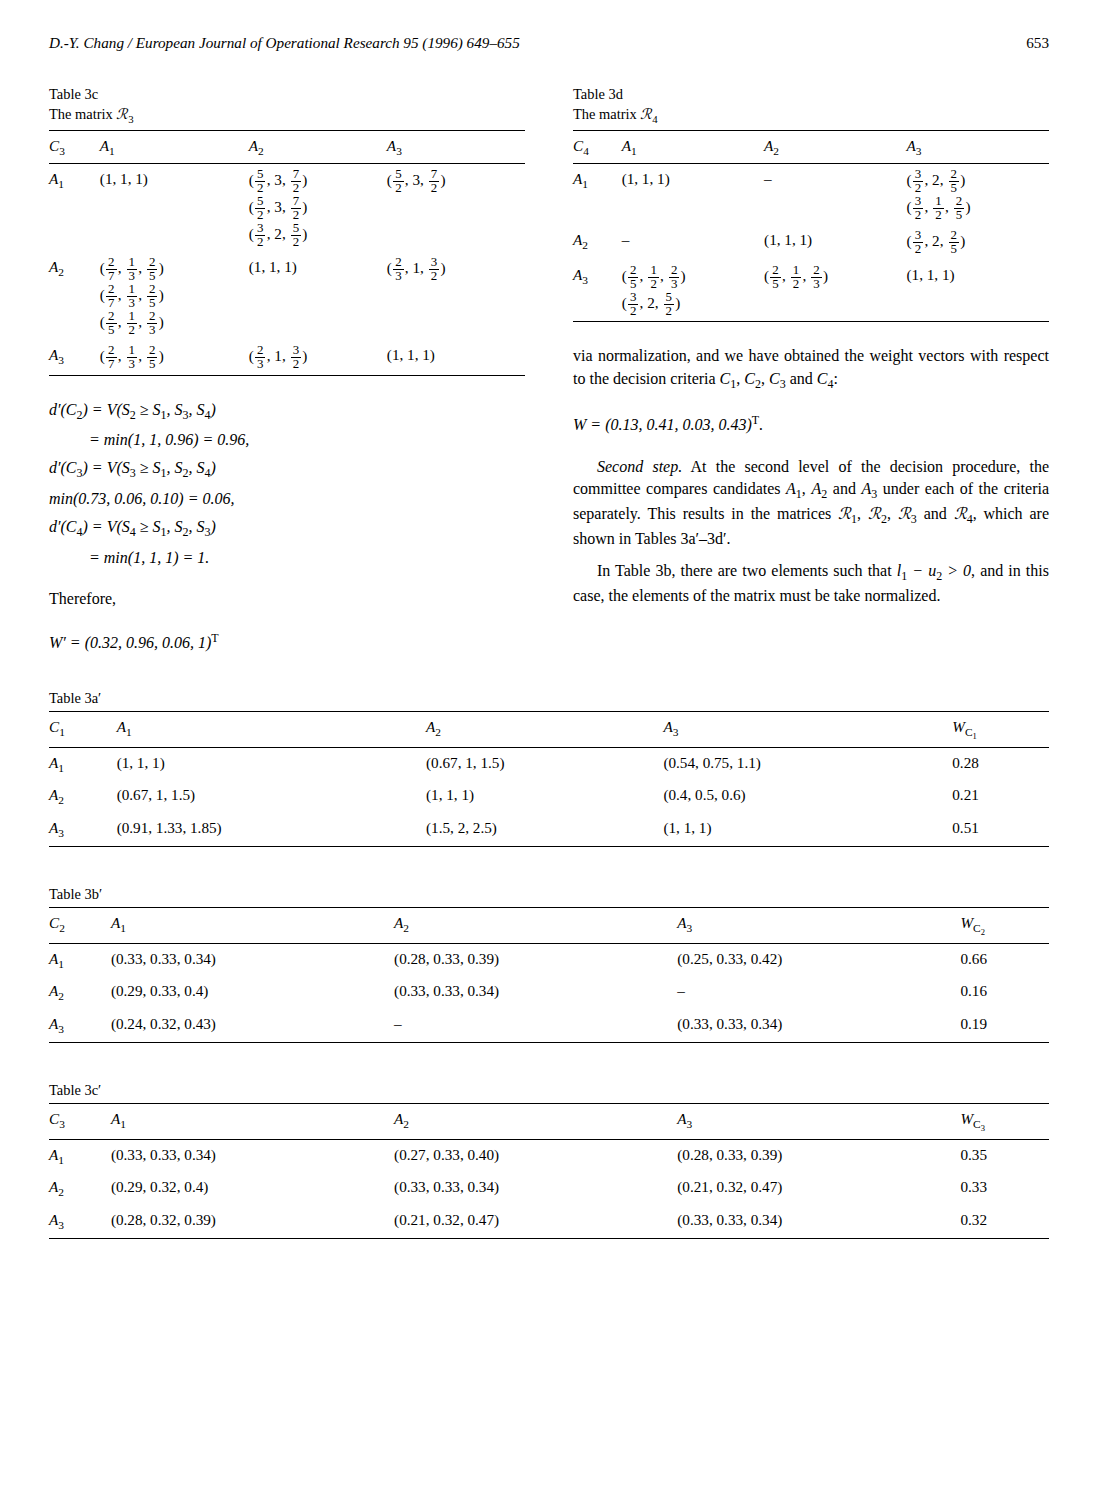D.-Y. Chang / European Journal of Operational Research 95 (1996) 649–655 653
Table 3c The matrix ℛ 3
| C 3 | A 1 | A 2 | A 3 |
| --- | --- | --- | --- |
| A 1 | (1, 1, 1) | ( 5 2 , 3, 7 2 ) ( 5 2 , 3, 7 2 ) ( 3 2 , 2, 5 2 ) | ( 5 2 , 3, 7 2 ) |
| A 2 | ( 2 7 , 1 3 , 2 5 ) ( 2 7 , 1 3 , 2 5 ) ( 2 5 , 1 2 , 2 3 ) | (1, 1, 1) | ( 2 3 , 1, 3 2 ) |
| A 3 | ( 2 7 , 1 3 , 2 5 ) | ( 2 3 , 1, 3 2 ) | (1, 1, 1) |
d′(C2) = V(S2 ≥ S1, S3, S4)
= min(1, 1, 0.96) = 0.96,
d′(C3) = V(S3 ≥ S1, S2, S4)
min(0.73, 0.06, 0.10) = 0.06,
d′(C4) = V(S4 ≥ S1, S2, S3)
= min(1, 1, 1) = 1.
Therefore,
W′ = (0.32, 0.96, 0.06, 1)T
Table 3d The matrix ℛ 4
| C 4 | A 1 | A 2 | A 3 |
| --- | --- | --- | --- |
| A 1 | (1, 1, 1) | – | ( 3 2 , 2, 2 5 ) ( 3 2 , 1 2 , 2 5 ) |
| A 2 | – | (1, 1, 1) | ( 3 2 , 2, 2 5 ) |
| A 3 | ( 2 5 , 1 2 , 2 3 ) ( 3 2 , 2, 5 2 ) | ( 2 5 , 1 2 , 2 3 ) | (1, 1, 1) |
via normalization, and we have obtained the weight vectors with respect to the decision criteria C1, C2, C3 and C4:
W = (0.13, 0.41, 0.03, 0.43)T.
Second step. At the second level of the decision procedure, the committee compares candidates A1, A2 and A3 under each of the criteria separately. This results in the matrices ℛ1, ℛ2, ℛ3 and ℛ4, which are shown in Tables 3a′–3d′.
In Table 3b, there are two elements such that l1 − u2 > 0, and in this case, the elements of the matrix must be take normalized.
Table 3a′
| C 1 | A 1 | A 2 | A 3 | W C 1 |
| --- | --- | --- | --- | --- |
| A 1 | (1, 1, 1) | (0.67, 1, 1.5) | (0.54, 0.75, 1.1) | 0.28 |
| A 2 | (0.67, 1, 1.5) | (1, 1, 1) | (0.4, 0.5, 0.6) | 0.21 |
| A 3 | (0.91, 1.33, 1.85) | (1.5, 2, 2.5) | (1, 1, 1) | 0.51 |
Table 3b′
| C 2 | A 1 | A 2 | A 3 | W C 2 |
| --- | --- | --- | --- | --- |
| A 1 | (0.33, 0.33, 0.34) | (0.28, 0.33, 0.39) | (0.25, 0.33, 0.42) | 0.66 |
| A 2 | (0.29, 0.33, 0.4) | (0.33, 0.33, 0.34) | – | 0.16 |
| A 3 | (0.24, 0.32, 0.43) | – | (0.33, 0.33, 0.34) | 0.19 |
Table 3c′
| C 3 | A 1 | A 2 | A 3 | W C 3 |
| --- | --- | --- | --- | --- |
| A 1 | (0.33, 0.33, 0.34) | (0.27, 0.33, 0.40) | (0.28, 0.33, 0.39) | 0.35 |
| A 2 | (0.29, 0.32, 0.4) | (0.33, 0.33, 0.34) | (0.21, 0.32, 0.47) | 0.33 |
| A 3 | (0.28, 0.32, 0.39) | (0.21, 0.32, 0.47) | (0.33, 0.33, 0.34) | 0.32 |